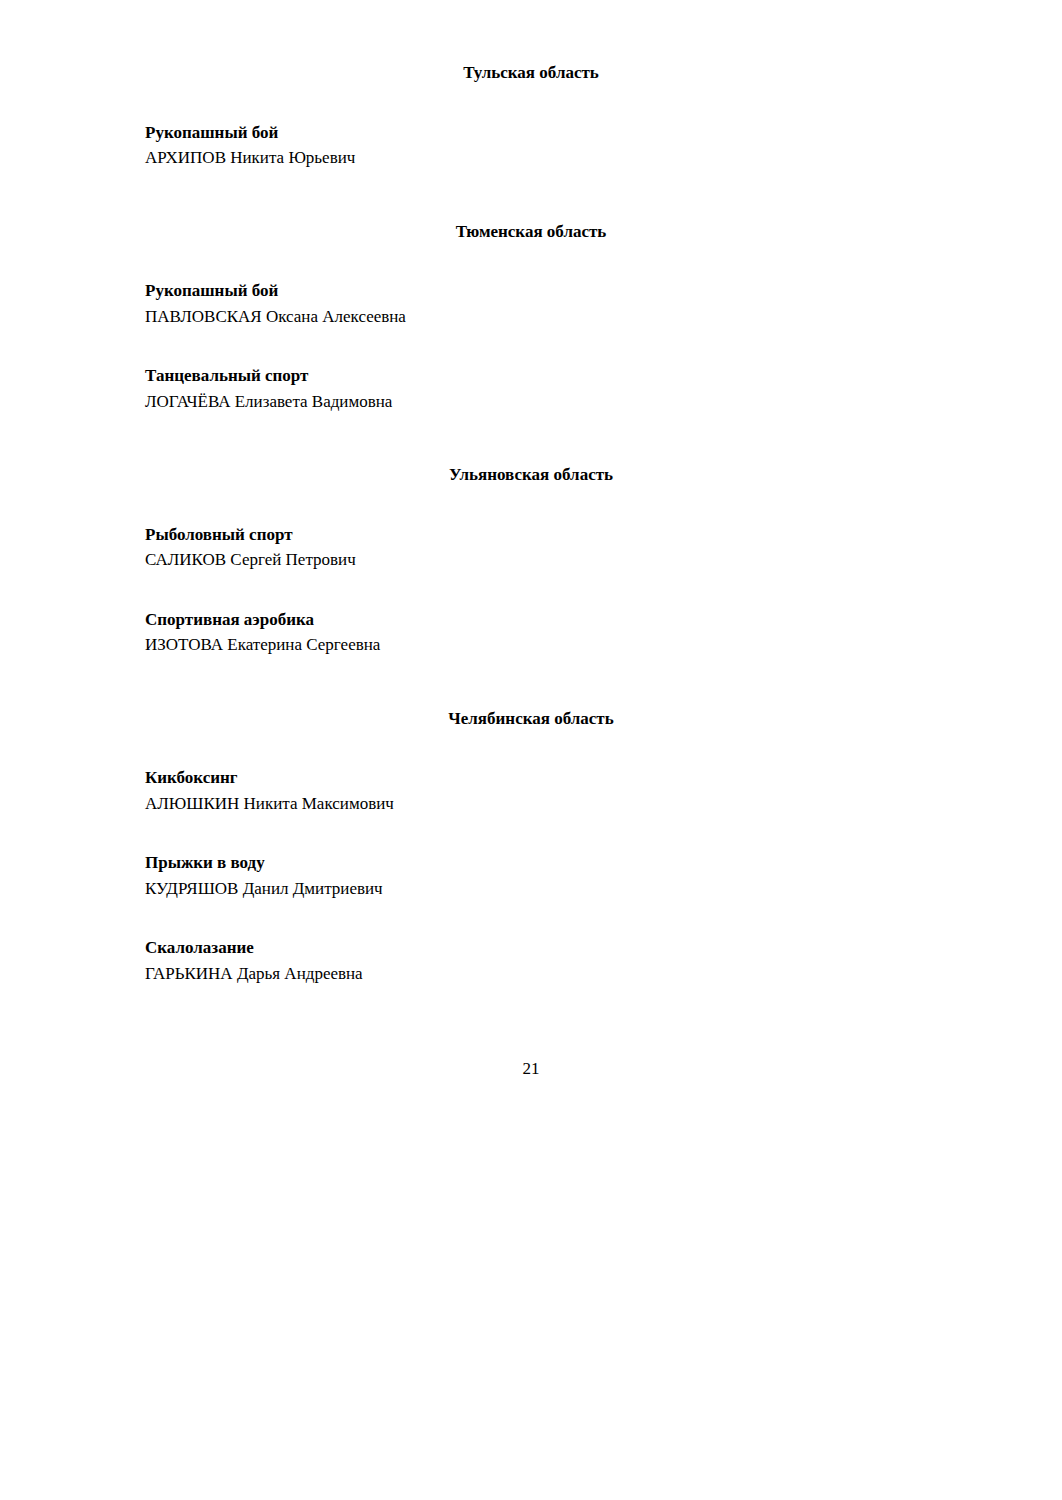Тульская область
Рукопашный бой
АРХИПОВ Никита Юрьевич
Тюменская область
Рукопашный бой
ПАВЛОВСКАЯ Оксана Алексеевна
Танцевальный спорт
ЛОГАЧЁВА Елизавета Вадимовна
Ульяновская область
Рыболовный спорт
САЛИКОВ Сергей Петрович
Спортивная аэробика
ИЗОТОВА Екатерина Сергеевна
Челябинская область
Кикбоксинг
АЛЮШКИН Никита Максимович
Прыжки в воду
КУДРЯШОВ Данил Дмитриевич
Скалолазание
ГАРЬКИНА Дарья Андреевна
21